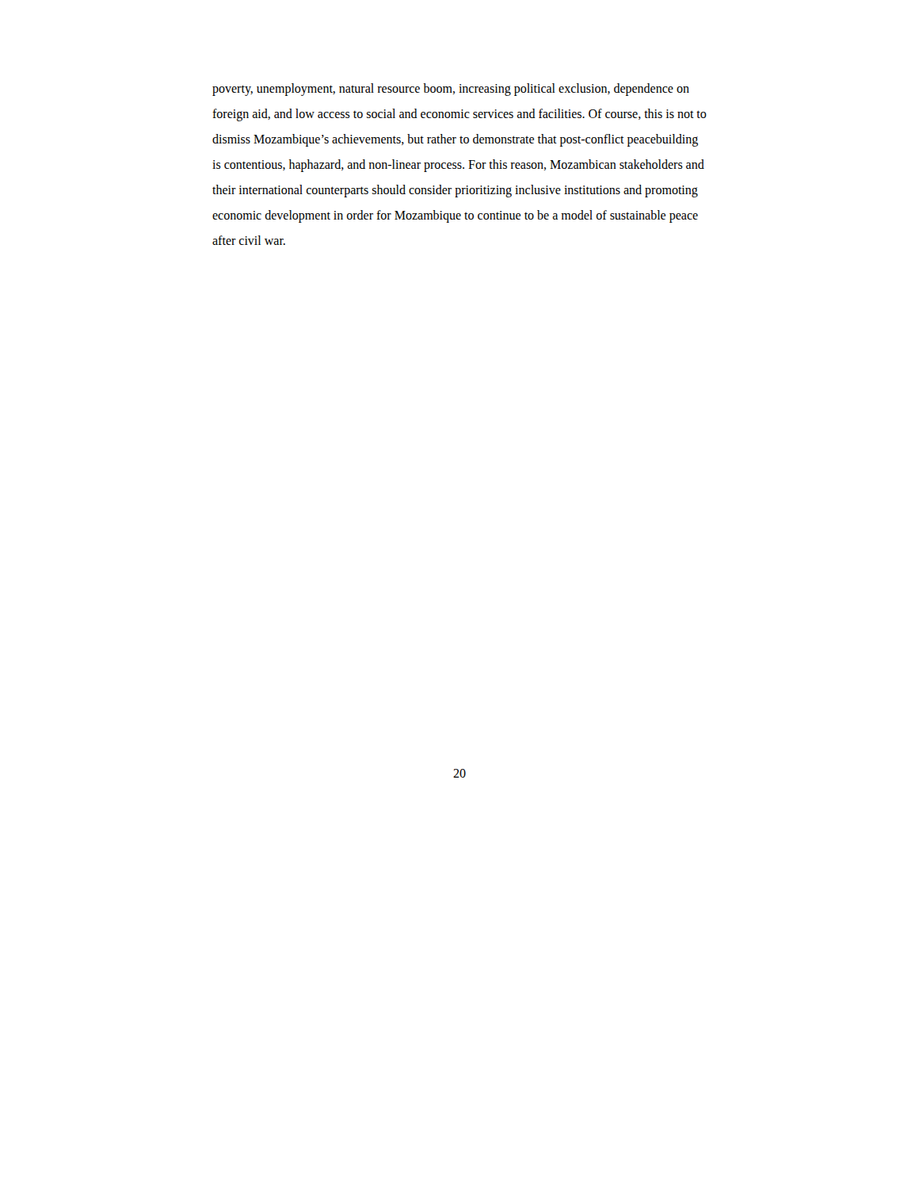poverty, unemployment, natural resource boom, increasing political exclusion, dependence on foreign aid, and low access to social and economic services and facilities. Of course, this is not to dismiss Mozambique’s achievements, but rather to demonstrate that post-conflict peacebuilding is contentious, haphazard, and non-linear process. For this reason, Mozambican stakeholders and their international counterparts should consider prioritizing inclusive institutions and promoting economic development in order for Mozambique to continue to be a model of sustainable peace after civil war.
20